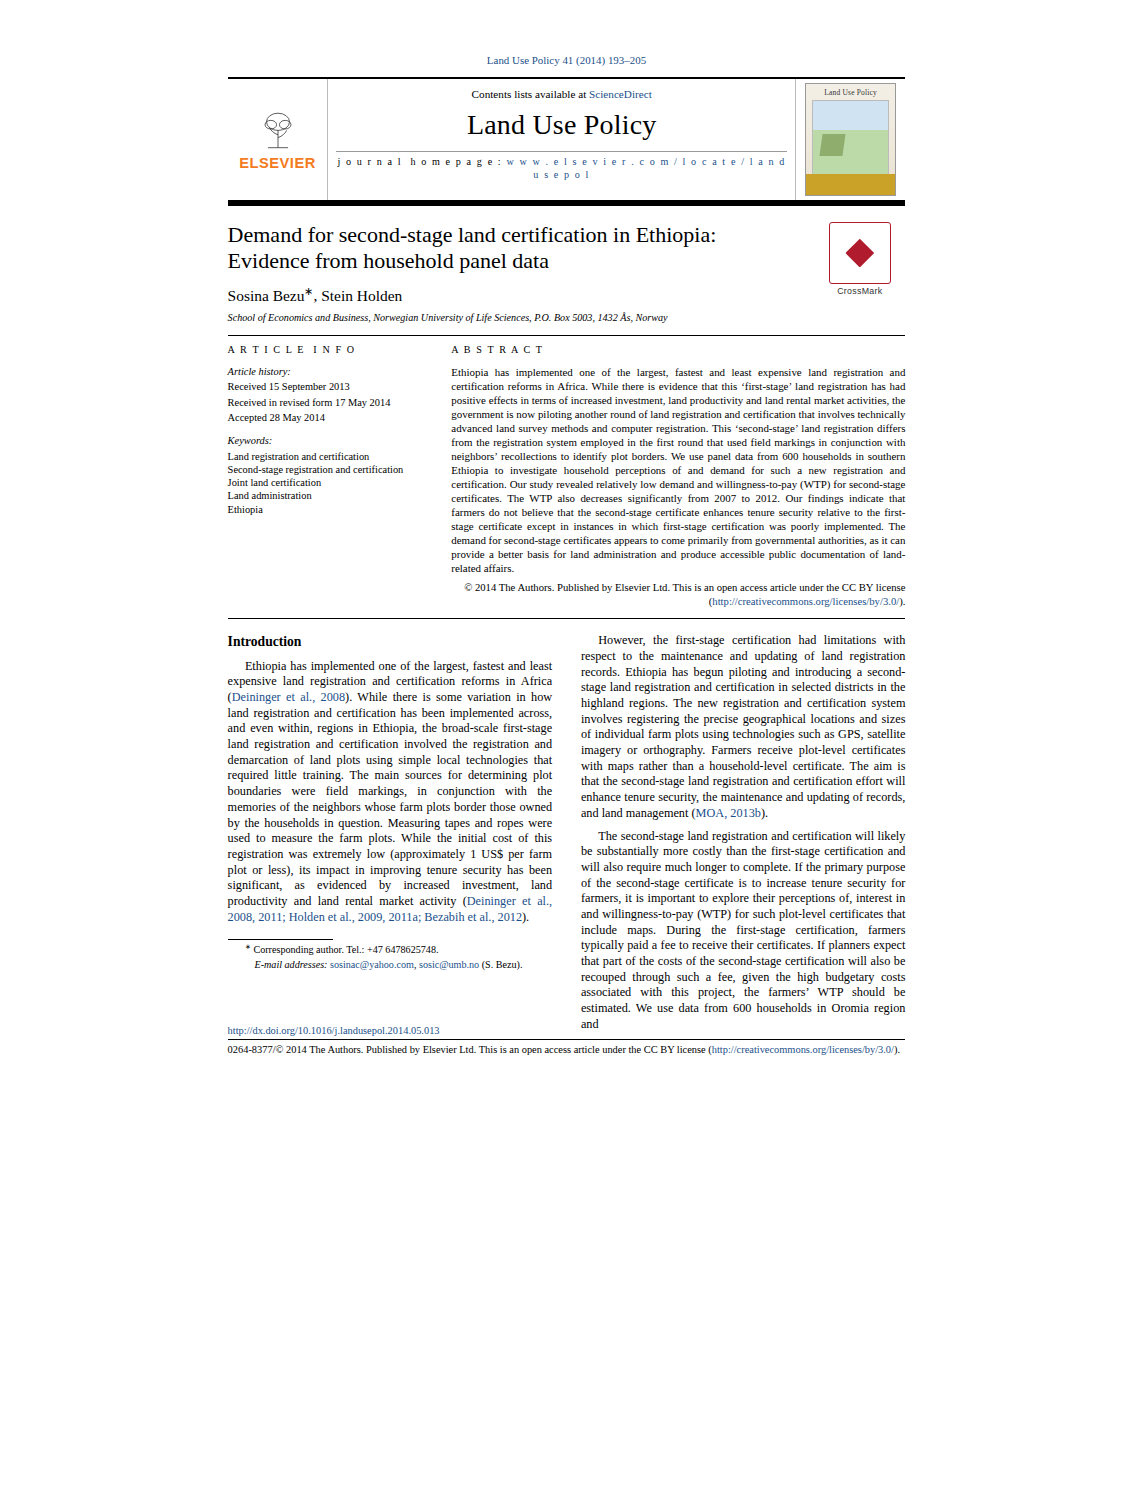Land Use Policy 41 (2014) 193–205
ELSEVIER
Contents lists available at ScienceDirect
Land Use Policy
j o u r n a l h o m e p a g e : w w w . e l s e v i e r . c o m / l o c a t e / l a n d u s e p o l
Land Use Policy
CrossMark
Demand for second-stage land certification in Ethiopia: Evidence from household panel data
Sosina Bezu∗, Stein Holden
School of Economics and Business, Norwegian University of Life Sciences, P.O. Box 5003, 1432 Ås, Norway
A R T I C L E I N F O
Article history:
Received 15 September 2013
Received in revised form 17 May 2014
Accepted 28 May 2014
Keywords:
Land registration and certification
Second-stage registration and certification
Joint land certification
Land administration
Ethiopia
A B S T R A C T
Ethiopia has implemented one of the largest, fastest and least expensive land registration and certification reforms in Africa. While there is evidence that this ‘first-stage’ land registration has had positive effects in terms of increased investment, land productivity and land rental market activities, the government is now piloting another round of land registration and certification that involves technically advanced land survey methods and computer registration. This ‘second-stage’ land registration differs from the registration system employed in the first round that used field markings in conjunction with neighbors’ recollections to identify plot borders. We use panel data from 600 households in southern Ethiopia to investigate household perceptions of and demand for such a new registration and certification. Our study revealed relatively low demand and willingness-to-pay (WTP) for second-stage certificates. The WTP also decreases significantly from 2007 to 2012. Our findings indicate that farmers do not believe that the second-stage certificate enhances tenure security relative to the first-stage certificate except in instances in which first-stage certification was poorly implemented. The demand for second-stage certificates appears to come primarily from governmental authorities, as it can provide a better basis for land administration and produce accessible public documentation of land-related affairs.
© 2014 The Authors. Published by Elsevier Ltd. This is an open access article under the CC BY license (http://creativecommons.org/licenses/by/3.0/).
Introduction
Ethiopia has implemented one of the largest, fastest and least expensive land registration and certification reforms in Africa (Deininger et al., 2008). While there is some variation in how land registration and certification has been implemented across, and even within, regions in Ethiopia, the broad-scale first-stage land registration and certification involved the registration and demarcation of land plots using simple local technologies that required little training. The main sources for determining plot boundaries were field markings, in conjunction with the memories of the neighbors whose farm plots border those owned by the households in question. Measuring tapes and ropes were used to measure the farm plots. While the initial cost of this registration was extremely low (approximately 1 US$ per farm plot or less), its impact in improving tenure security has been significant, as evidenced by increased investment, land productivity and land rental market activity (Deininger et al., 2008, 2011; Holden et al., 2009, 2011a; Bezabih et al., 2012).
∗ Corresponding author. Tel.: +47 6478625748.
E-mail addresses: sosinac@yahoo.com, sosic@umb.no (S. Bezu).
However, the first-stage certification had limitations with respect to the maintenance and updating of land registration records. Ethiopia has begun piloting and introducing a second-stage land registration and certification in selected districts in the highland regions. The new registration and certification system involves registering the precise geographical locations and sizes of individual farm plots using technologies such as GPS, satellite imagery or orthography. Farmers receive plot-level certificates with maps rather than a household-level certificate. The aim is that the second-stage land registration and certification effort will enhance tenure security, the maintenance and updating of records, and land management (MOA, 2013b).
The second-stage land registration and certification will likely be substantially more costly than the first-stage certification and will also require much longer to complete. If the primary purpose of the second-stage certificate is to increase tenure security for farmers, it is important to explore their perceptions of, interest in and willingness-to-pay (WTP) for such plot-level certificates that include maps. During the first-stage certification, farmers typically paid a fee to receive their certificates. If planners expect that part of the costs of the second-stage certification will also be recouped through such a fee, given the high budgetary costs associated with this project, the farmers’ WTP should be estimated. We use data from 600 households in Oromia region and
http://dx.doi.org/10.1016/j.landusepol.2014.05.013
0264-8377/© 2014 The Authors. Published by Elsevier Ltd. This is an open access article under the CC BY license (http://creativecommons.org/licenses/by/3.0/).